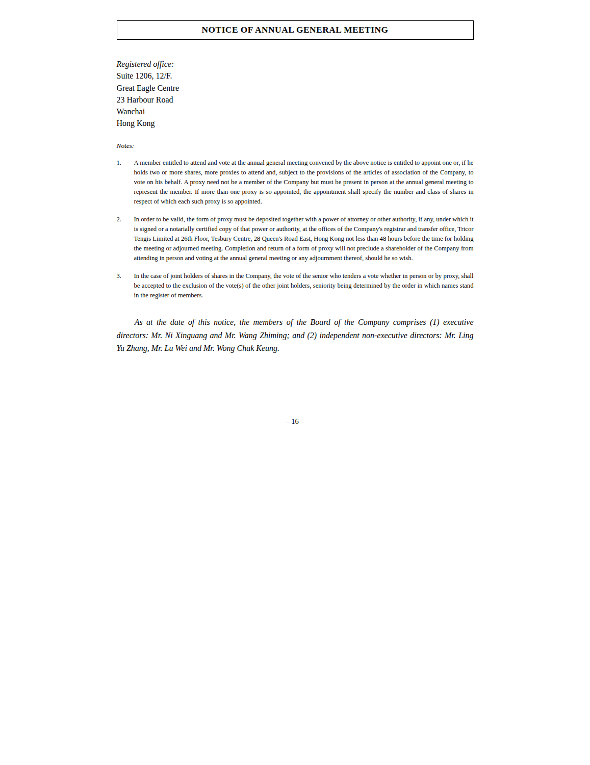NOTICE OF ANNUAL GENERAL MEETING
Registered office:
Suite 1206, 12/F.
Great Eagle Centre
23 Harbour Road
Wanchai
Hong Kong
Notes:
A member entitled to attend and vote at the annual general meeting convened by the above notice is entitled to appoint one or, if he holds two or more shares, more proxies to attend and, subject to the provisions of the articles of association of the Company, to vote on his behalf. A proxy need not be a member of the Company but must be present in person at the annual general meeting to represent the member. If more than one proxy is so appointed, the appointment shall specify the number and class of shares in respect of which each such proxy is so appointed.
In order to be valid, the form of proxy must be deposited together with a power of attorney or other authority, if any, under which it is signed or a notarially certified copy of that power or authority, at the offices of the Company's registrar and transfer office, Tricor Tengis Limited at 26th Floor, Tesbury Centre, 28 Queen's Road East, Hong Kong not less than 48 hours before the time for holding the meeting or adjourned meeting. Completion and return of a form of proxy will not preclude a shareholder of the Company from attending in person and voting at the annual general meeting or any adjournment thereof, should he so wish.
In the case of joint holders of shares in the Company, the vote of the senior who tenders a vote whether in person or by proxy, shall be accepted to the exclusion of the vote(s) of the other joint holders, seniority being determined by the order in which names stand in the register of members.
As at the date of this notice, the members of the Board of the Company comprises (1) executive directors: Mr. Ni Xinguang and Mr. Wang Zhiming; and (2) independent non-executive directors: Mr. Ling Yu Zhang, Mr. Lu Wei and Mr. Wong Chak Keung.
– 16 –